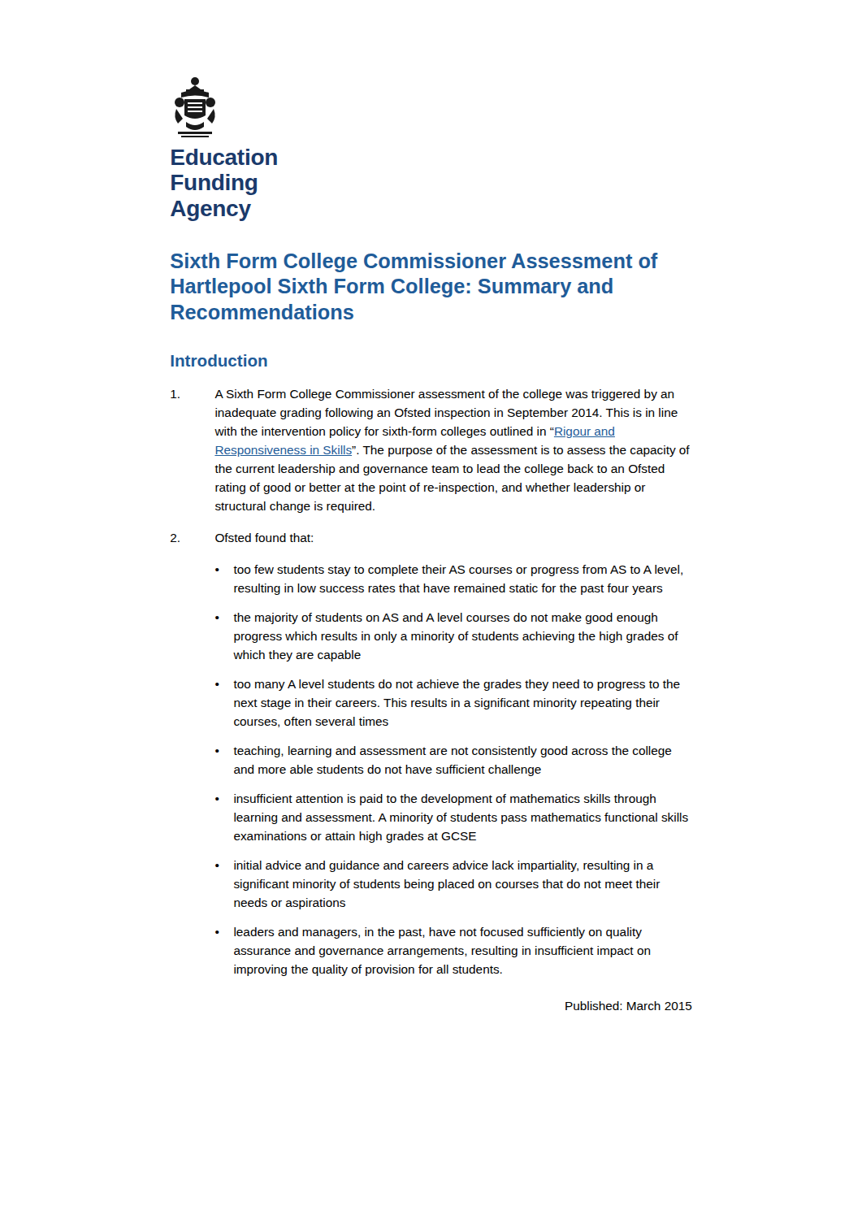Education
Funding
Agency
Sixth Form College Commissioner Assessment of Hartlepool Sixth Form College: Summary and Recommendations
Introduction
1. A Sixth Form College Commissioner assessment of the college was triggered by an inadequate grading following an Ofsted inspection in September 2014. This is in line with the intervention policy for sixth-form colleges outlined in “Rigour and Responsiveness in Skills”. The purpose of the assessment is to assess the capacity of the current leadership and governance team to lead the college back to an Ofsted rating of good or better at the point of re-inspection, and whether leadership or structural change is required.
2. Ofsted found that:
too few students stay to complete their AS courses or progress from AS to A level, resulting in low success rates that have remained static for the past four years
the majority of students on AS and A level courses do not make good enough progress which results in only a minority of students achieving the high grades of which they are capable
too many A level students do not achieve the grades they need to progress to the next stage in their careers. This results in a significant minority repeating their courses, often several times
teaching, learning and assessment are not consistently good across the college and more able students do not have sufficient challenge
insufficient attention is paid to the development of mathematics skills through learning and assessment. A minority of students pass mathematics functional skills examinations or attain high grades at GCSE
initial advice and guidance and careers advice lack impartiality, resulting in a significant minority of students being placed on courses that do not meet their needs or aspirations
leaders and managers, in the past, have not focused sufficiently on quality assurance and governance arrangements, resulting in insufficient impact on improving the quality of provision for all students.
Published: March 2015